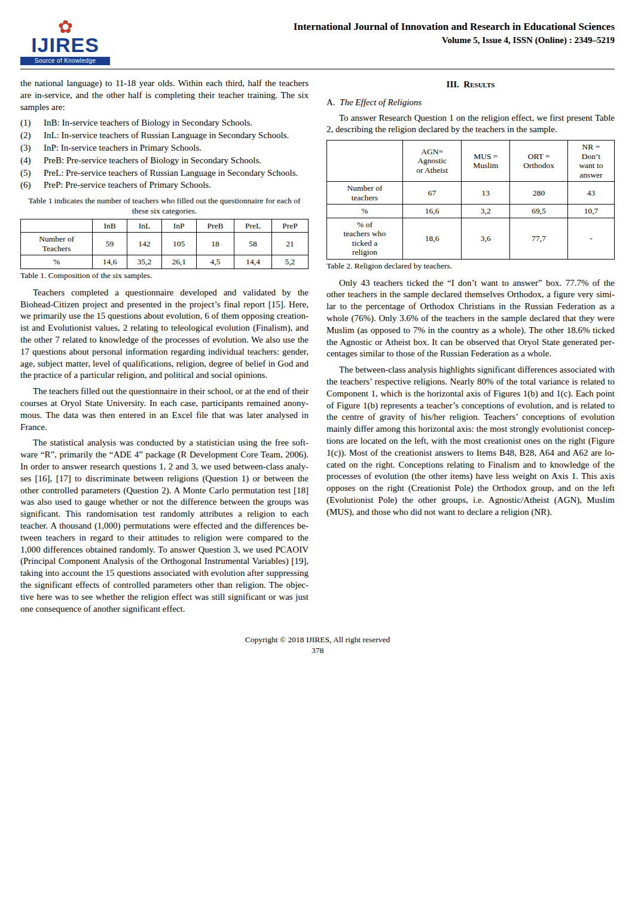✿IJIRES Source of Knowledge
International Journal of Innovation and Research in Educational Sciences
Volume 5, Issue 4, ISSN (Online) : 2349–5219
the national language) to 11-18 year olds. Within each third, half the teachers are in-service, and the other half is completing their teacher training. The six samples are:
(1) InB: In-service teachers of Biology in Secondary Schools.
(2) InL: In-service teachers of Russian Language in Secondary Schools.
(3) InP: In-service teachers in Primary Schools.
(4) PreB: Pre-service teachers of Biology in Secondary Schools.
(5) PreL: Pre-service teachers of Russian Language in Secondary Schools.
(6) PreP: Pre-service teachers of Primary Schools.
Table 1 indicates the number of teachers who filled out the questionnaire for each of these six categories.
| | InB | InL | InP | PreB | PreL | PreP |
| Number of Teachers | 59 | 142 | 105 | 18 | 58 | 21 |
| % | 14,6 | 35,2 | 26,1 | 4,5 | 14,4 | 5,2 |
Table 1. Composition of the six samples.
Teachers completed a questionnaire developed and validated by the Biohead-Citizen project and presented in the project’s final report [15]. Here, we primarily use the 15 questions about evolution, 6 of them opposing creationist and Evolutionist values, 2 relating to teleological evolution (Finalism), and the other 7 related to knowledge of the processes of evolution. We also use the 17 questions about personal information regarding individual teachers: gender, age, subject matter, level of qualifications, religion, degree of belief in God and the practice of a particular religion, and political and social opinions.
The teachers filled out the questionnaire in their school, or at the end of their courses at Oryol State University. In each case, participants remained anonymous. The data was then entered in an Excel file that was later analysed in France.
The statistical analysis was conducted by a statistician using the free software “R”, primarily the “ADE 4” package (R Development Core Team, 2006). In order to answer research questions 1, 2 and 3, we used between-class analyses [16], [17] to discriminate between religions (Question 1) or between the other controlled parameters (Question 2). A Monte Carlo permutation test [18] was also used to gauge whether or not the difference between the groups was significant. This randomisation test randomly attributes a religion to each teacher. A thousand (1,000) permutations were effected and the differences between teachers in regard to their attitudes to religion were compared to the 1,000 differences obtained randomly. To answer Question 3, we used PCAOIV (Principal Component Analysis of the Orthogonal Instrumental Variables) [19], taking into account the 15 questions associated with evolution after suppressing the significant effects of controlled parameters other than religion. The objective here was to see whether the religion effect was still significant or was just one consequence of another significant effect.
III. Results
A. The Effect of Religions
To answer Research Question 1 on the religion effect, we first present Table 2, describing the religion declared by the teachers in the sample.
| | AGN= Agnostic or Atheist | MUS = Muslim | ORT = Orthodox | NR = Don’t want to answer |
| Number of teachers | 67 | 13 | 280 | 43 |
| % | 16,6 | 3,2 | 69,5 | 10,7 |
| % of teachers who ticked a religion | 18,6 | 3,6 | 77,7 | - |
Table 2. Religion declared by teachers.
Only 43 teachers ticked the “I don’t want to answer” box. 77.7% of the other teachers in the sample declared themselves Orthodox, a figure very similar to the percentage of Orthodox Christians in the Russian Federation as a whole (76%). Only 3.6% of the teachers in the sample declared that they were Muslim (as opposed to 7% in the country as a whole). The other 18.6% ticked the Agnostic or Atheist box. It can be observed that Oryol State generated percentages similar to those of the Russian Federation as a whole.
The between-class analysis highlights significant differences associated with the teachers’ respective religions. Nearly 80% of the total variance is related to Component 1, which is the horizontal axis of Figures 1(b) and 1(c). Each point of Figure 1(b) represents a teacher’s conceptions of evolution, and is related to the centre of gravity of his/her religion. Teachers’ conceptions of evolution mainly differ among this horizontal axis: the most strongly evolutionist conceptions are located on the left, with the most creationist ones on the right (Figure 1(c)). Most of the creationist answers to Items B48, B28, A64 and A62 are located on the right. Conceptions relating to Finalism and to knowledge of the processes of evolution (the other items) have less weight on Axis 1. This axis opposes on the right (Creationist Pole) the Orthodox group, and on the left (Evolutionist Pole) the other groups, i.e. Agnostic/Atheist (AGN), Muslim (MUS), and those who did not want to declare a religion (NR).
Copyright © 2018 IJIRES, All right reserved
378